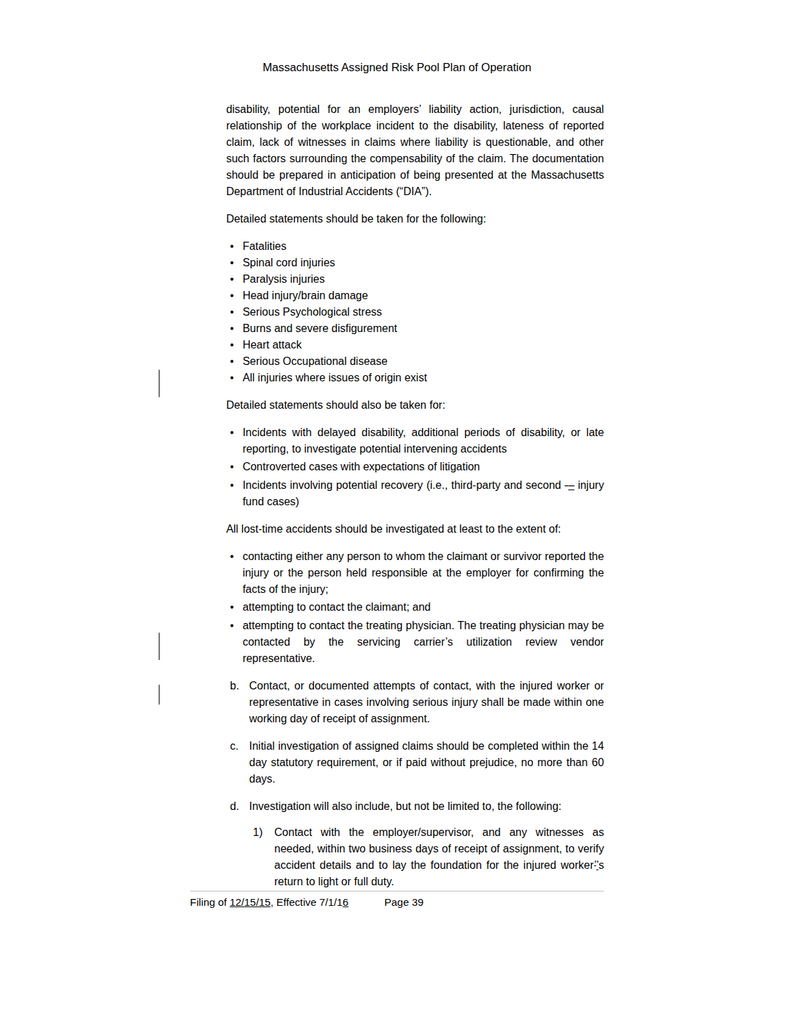Massachusetts Assigned Risk Pool Plan of Operation
disability, potential for an employers’ liability action, jurisdiction, causal relationship of the workplace incident to the disability, lateness of reported claim, lack of witnesses in claims where liability is questionable, and other such factors surrounding the compensability of the claim. The documentation should be prepared in anticipation of being presented at the Massachusetts Department of Industrial Accidents (“DIA”).
Detailed statements should be taken for the following:
Fatalities
Spinal cord injuries
Paralysis injuries
Head injury/brain damage
Serious Psychological stress
Burns and severe disfigurement
Heart attack
Serious Occupational disease
All injuries where issues of origin exist
Detailed statements should also be taken for:
Incidents with delayed disability, additional periods of disability, or late reporting, to investigate potential intervening accidents
Controverted cases with expectations of litigation
Incidents involving potential recovery (i.e., third-party and second -– injury fund cases)
All lost-time accidents should be investigated at least to the extent of:
contacting either any person to whom the claimant or survivor reported the injury or the person held responsible at the employer for confirming the facts of the injury;
attempting to contact the claimant; and
attempting to contact the treating physician. The treating physician may be contacted by the servicing carrier’s utilization review vendor representative.
Contact, or documented attempts of contact, with the injured worker or representative in cases involving serious injury shall be made within one working day of receipt of assignment.
Initial investigation of assigned claims should be completed within the 14 day statutory requirement, or if paid without prejudice, no more than 60 days.
Investigation will also include, but not be limited to, the following:
Contact with the employer/supervisor, and any witnesses as needed, within two business days of receipt of assignment, to verify accident details and to lay the foundation for the injured worker’’s return to light or full duty.
Filing of 12/15/15, Effective 7/1/16
Page 39